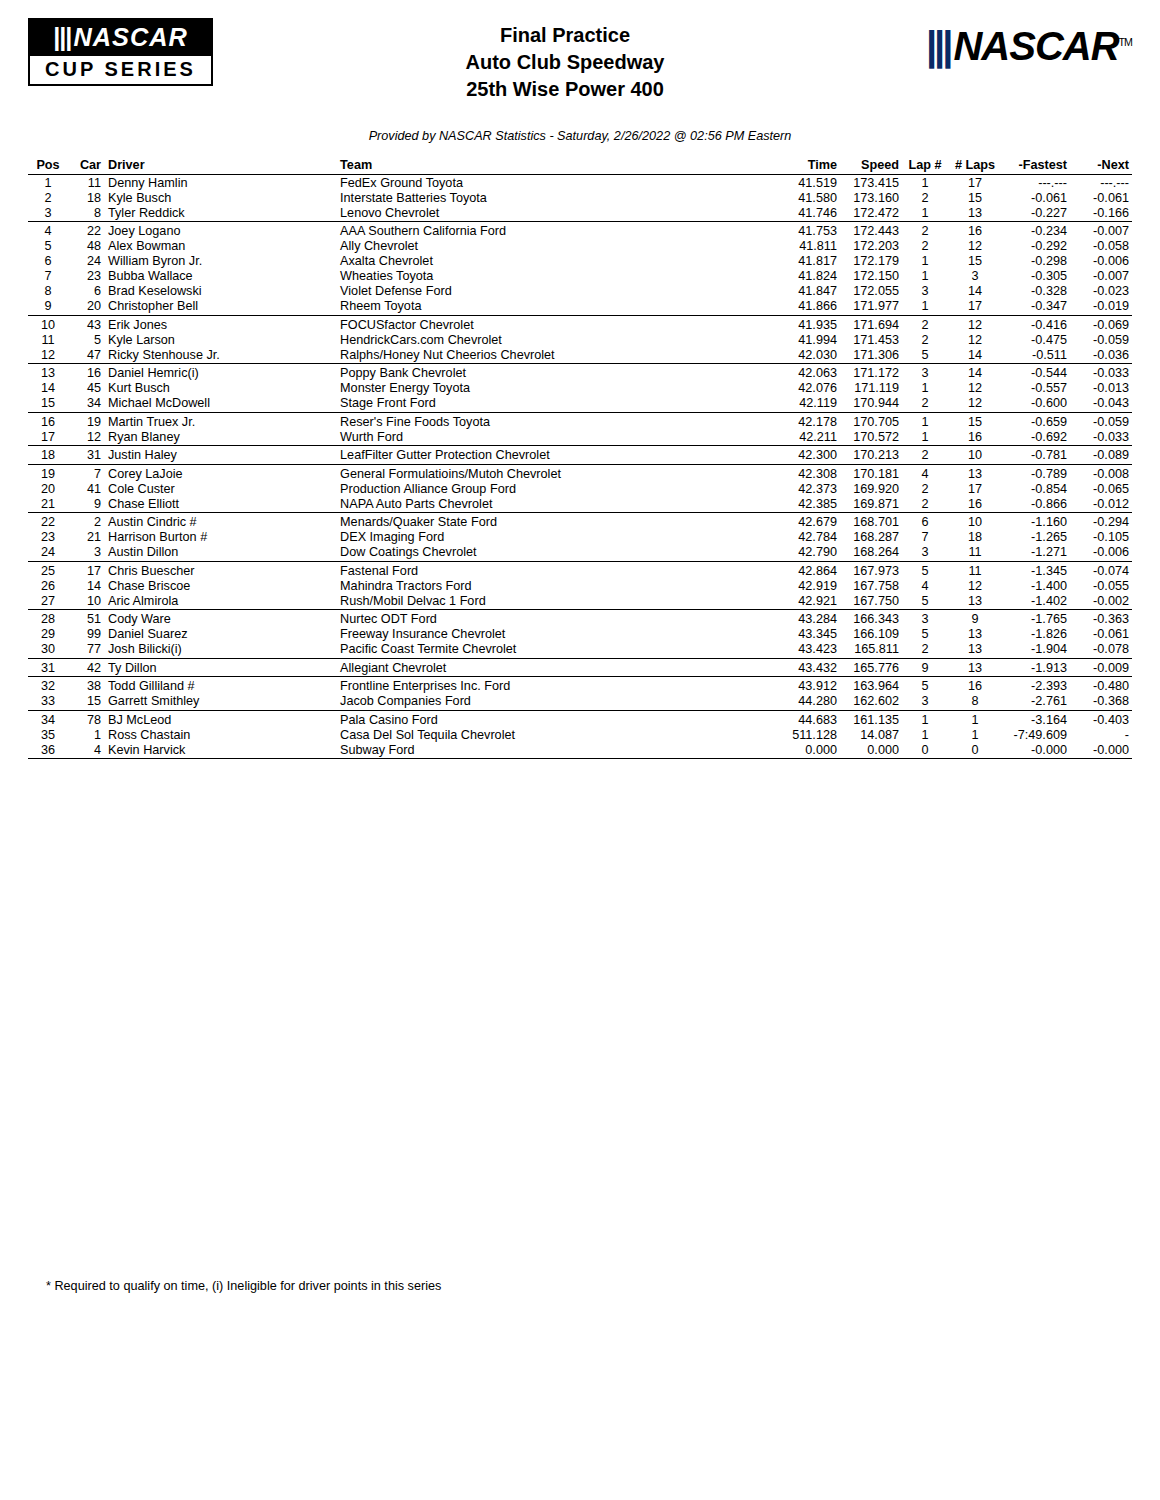|||NASCAR
CUP SERIES
Final Practice
Auto Club Speedway
25th Wise Power 400
|||NASCAR TM
Provided by NASCAR Statistics - Saturday, 2/26/2022 @ 02:56 PM Eastern
| Pos | Car | Driver | Team | Time | Speed | Lap # | # Laps | -Fastest | -Next |
| --- | --- | --- | --- | --- | --- | --- | --- | --- | --- |
| 1 | 11 | Denny Hamlin | FedEx Ground Toyota | 41.519 | 173.415 | 1 | 17 | ---.--- | ---.--- |
| 2 | 18 | Kyle Busch | Interstate Batteries Toyota | 41.580 | 173.160 | 2 | 15 | -0.061 | -0.061 |
| 3 | 8 | Tyler Reddick | Lenovo Chevrolet | 41.746 | 172.472 | 1 | 13 | -0.227 | -0.166 |
| 4 | 22 | Joey Logano | AAA Southern California Ford | 41.753 | 172.443 | 2 | 16 | -0.234 | -0.007 |
| 5 | 48 | Alex Bowman | Ally Chevrolet | 41.811 | 172.203 | 2 | 12 | -0.292 | -0.058 |
| 6 | 24 | William Byron Jr. | Axalta Chevrolet | 41.817 | 172.179 | 1 | 15 | -0.298 | -0.006 |
| 7 | 23 | Bubba Wallace | Wheaties Toyota | 41.824 | 172.150 | 1 | 3 | -0.305 | -0.007 |
| 8 | 6 | Brad Keselowski | Violet Defense Ford | 41.847 | 172.055 | 3 | 14 | -0.328 | -0.023 |
| 9 | 20 | Christopher Bell | Rheem Toyota | 41.866 | 171.977 | 1 | 17 | -0.347 | -0.019 |
| 10 | 43 | Erik Jones | FOCUSfactor Chevrolet | 41.935 | 171.694 | 2 | 12 | -0.416 | -0.069 |
| 11 | 5 | Kyle Larson | HendrickCars.com Chevrolet | 41.994 | 171.453 | 2 | 12 | -0.475 | -0.059 |
| 12 | 47 | Ricky Stenhouse Jr. | Ralphs/Honey Nut Cheerios Chevrolet | 42.030 | 171.306 | 5 | 14 | -0.511 | -0.036 |
| 13 | 16 | Daniel Hemric(i) | Poppy Bank Chevrolet | 42.063 | 171.172 | 3 | 14 | -0.544 | -0.033 |
| 14 | 45 | Kurt Busch | Monster Energy Toyota | 42.076 | 171.119 | 1 | 12 | -0.557 | -0.013 |
| 15 | 34 | Michael McDowell | Stage Front Ford | 42.119 | 170.944 | 2 | 12 | -0.600 | -0.043 |
| 16 | 19 | Martin Truex Jr. | Reser's Fine Foods Toyota | 42.178 | 170.705 | 1 | 15 | -0.659 | -0.059 |
| 17 | 12 | Ryan Blaney | Wurth Ford | 42.211 | 170.572 | 1 | 16 | -0.692 | -0.033 |
| 18 | 31 | Justin Haley | LeafFilter Gutter Protection Chevrolet | 42.300 | 170.213 | 2 | 10 | -0.781 | -0.089 |
| 19 | 7 | Corey LaJoie | General Formulatioins/Mutoh Chevrolet | 42.308 | 170.181 | 4 | 13 | -0.789 | -0.008 |
| 20 | 41 | Cole Custer | Production Alliance Group Ford | 42.373 | 169.920 | 2 | 17 | -0.854 | -0.065 |
| 21 | 9 | Chase Elliott | NAPA Auto Parts Chevrolet | 42.385 | 169.871 | 2 | 16 | -0.866 | -0.012 |
| 22 | 2 | Austin Cindric # | Menards/Quaker State Ford | 42.679 | 168.701 | 6 | 10 | -1.160 | -0.294 |
| 23 | 21 | Harrison Burton # | DEX Imaging Ford | 42.784 | 168.287 | 7 | 18 | -1.265 | -0.105 |
| 24 | 3 | Austin Dillon | Dow Coatings Chevrolet | 42.790 | 168.264 | 3 | 11 | -1.271 | -0.006 |
| 25 | 17 | Chris Buescher | Fastenal Ford | 42.864 | 167.973 | 5 | 11 | -1.345 | -0.074 |
| 26 | 14 | Chase Briscoe | Mahindra Tractors Ford | 42.919 | 167.758 | 4 | 12 | -1.400 | -0.055 |
| 27 | 10 | Aric Almirola | Rush/Mobil Delvac 1 Ford | 42.921 | 167.750 | 5 | 13 | -1.402 | -0.002 |
| 28 | 51 | Cody Ware | Nurtec ODT Ford | 43.284 | 166.343 | 3 | 9 | -1.765 | -0.363 |
| 29 | 99 | Daniel Suarez | Freeway Insurance Chevrolet | 43.345 | 166.109 | 5 | 13 | -1.826 | -0.061 |
| 30 | 77 | Josh Bilicki(i) | Pacific Coast Termite Chevrolet | 43.423 | 165.811 | 2 | 13 | -1.904 | -0.078 |
| 31 | 42 | Ty Dillon | Allegiant Chevrolet | 43.432 | 165.776 | 9 | 13 | -1.913 | -0.009 |
| 32 | 38 | Todd Gilliland # | Frontline Enterprises Inc. Ford | 43.912 | 163.964 | 5 | 16 | -2.393 | -0.480 |
| 33 | 15 | Garrett Smithley | Jacob Companies Ford | 44.280 | 162.602 | 3 | 8 | -2.761 | -0.368 |
| 34 | 78 | BJ McLeod | Pala Casino Ford | 44.683 | 161.135 | 1 | 1 | -3.164 | -0.403 |
| 35 | 1 | Ross Chastain | Casa Del Sol Tequila Chevrolet | 511.128 | 14.087 | 1 | 1 | -7:49.609 | - |
| 36 | 4 | Kevin Harvick | Subway Ford | 0.000 | 0.000 | 0 | 0 | -0.000 | -0.000 |
* Required to qualify on time, (i) Ineligible for driver points in this series